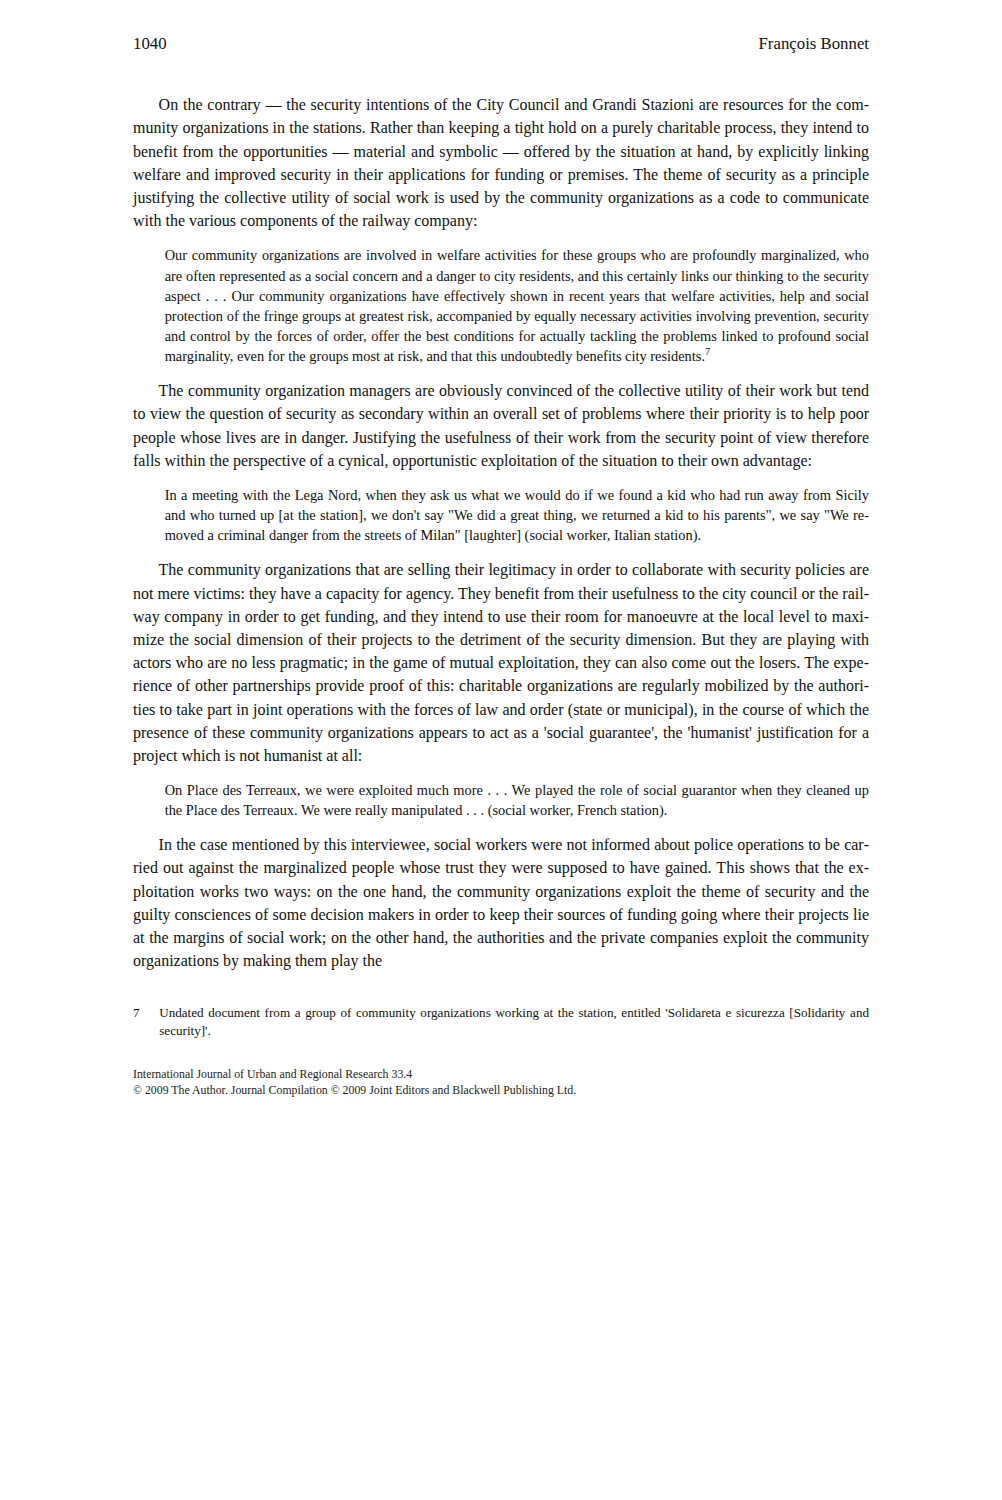1040 François Bonnet
On the contrary — the security intentions of the City Council and Grandi Stazioni are resources for the community organizations in the stations. Rather than keeping a tight hold on a purely charitable process, they intend to benefit from the opportunities — material and symbolic — offered by the situation at hand, by explicitly linking welfare and improved security in their applications for funding or premises. The theme of security as a principle justifying the collective utility of social work is used by the community organizations as a code to communicate with the various components of the railway company:
Our community organizations are involved in welfare activities for these groups who are profoundly marginalized, who are often represented as a social concern and a danger to city residents, and this certainly links our thinking to the security aspect . . . Our community organizations have effectively shown in recent years that welfare activities, help and social protection of the fringe groups at greatest risk, accompanied by equally necessary activities involving prevention, security and control by the forces of order, offer the best conditions for actually tackling the problems linked to profound social marginality, even for the groups most at risk, and that this undoubtedly benefits city residents.7
The community organization managers are obviously convinced of the collective utility of their work but tend to view the question of security as secondary within an overall set of problems where their priority is to help poor people whose lives are in danger. Justifying the usefulness of their work from the security point of view therefore falls within the perspective of a cynical, opportunistic exploitation of the situation to their own advantage:
In a meeting with the Lega Nord, when they ask us what we would do if we found a kid who had run away from Sicily and who turned up [at the station], we don't say "We did a great thing, we returned a kid to his parents", we say "We removed a criminal danger from the streets of Milan" [laughter] (social worker, Italian station).
The community organizations that are selling their legitimacy in order to collaborate with security policies are not mere victims: they have a capacity for agency. They benefit from their usefulness to the city council or the railway company in order to get funding, and they intend to use their room for manoeuvre at the local level to maximize the social dimension of their projects to the detriment of the security dimension. But they are playing with actors who are no less pragmatic; in the game of mutual exploitation, they can also come out the losers. The experience of other partnerships provide proof of this: charitable organizations are regularly mobilized by the authorities to take part in joint operations with the forces of law and order (state or municipal), in the course of which the presence of these community organizations appears to act as a 'social guarantee', the 'humanist' justification for a project which is not humanist at all:
On Place des Terreaux, we were exploited much more . . . We played the role of social guarantor when they cleaned up the Place des Terreaux. We were really manipulated . . . (social worker, French station).
In the case mentioned by this interviewee, social workers were not informed about police operations to be carried out against the marginalized people whose trust they were supposed to have gained. This shows that the exploitation works two ways: on the one hand, the community organizations exploit the theme of security and the guilty consciences of some decision makers in order to keep their sources of funding going where their projects lie at the margins of social work; on the other hand, the authorities and the private companies exploit the community organizations by making them play the
7 Undated document from a group of community organizations working at the station, entitled 'Solidareta e sicurezza [Solidarity and security]'.
International Journal of Urban and Regional Research 33.4
© 2009 The Author. Journal Compilation © 2009 Joint Editors and Blackwell Publishing Ltd.